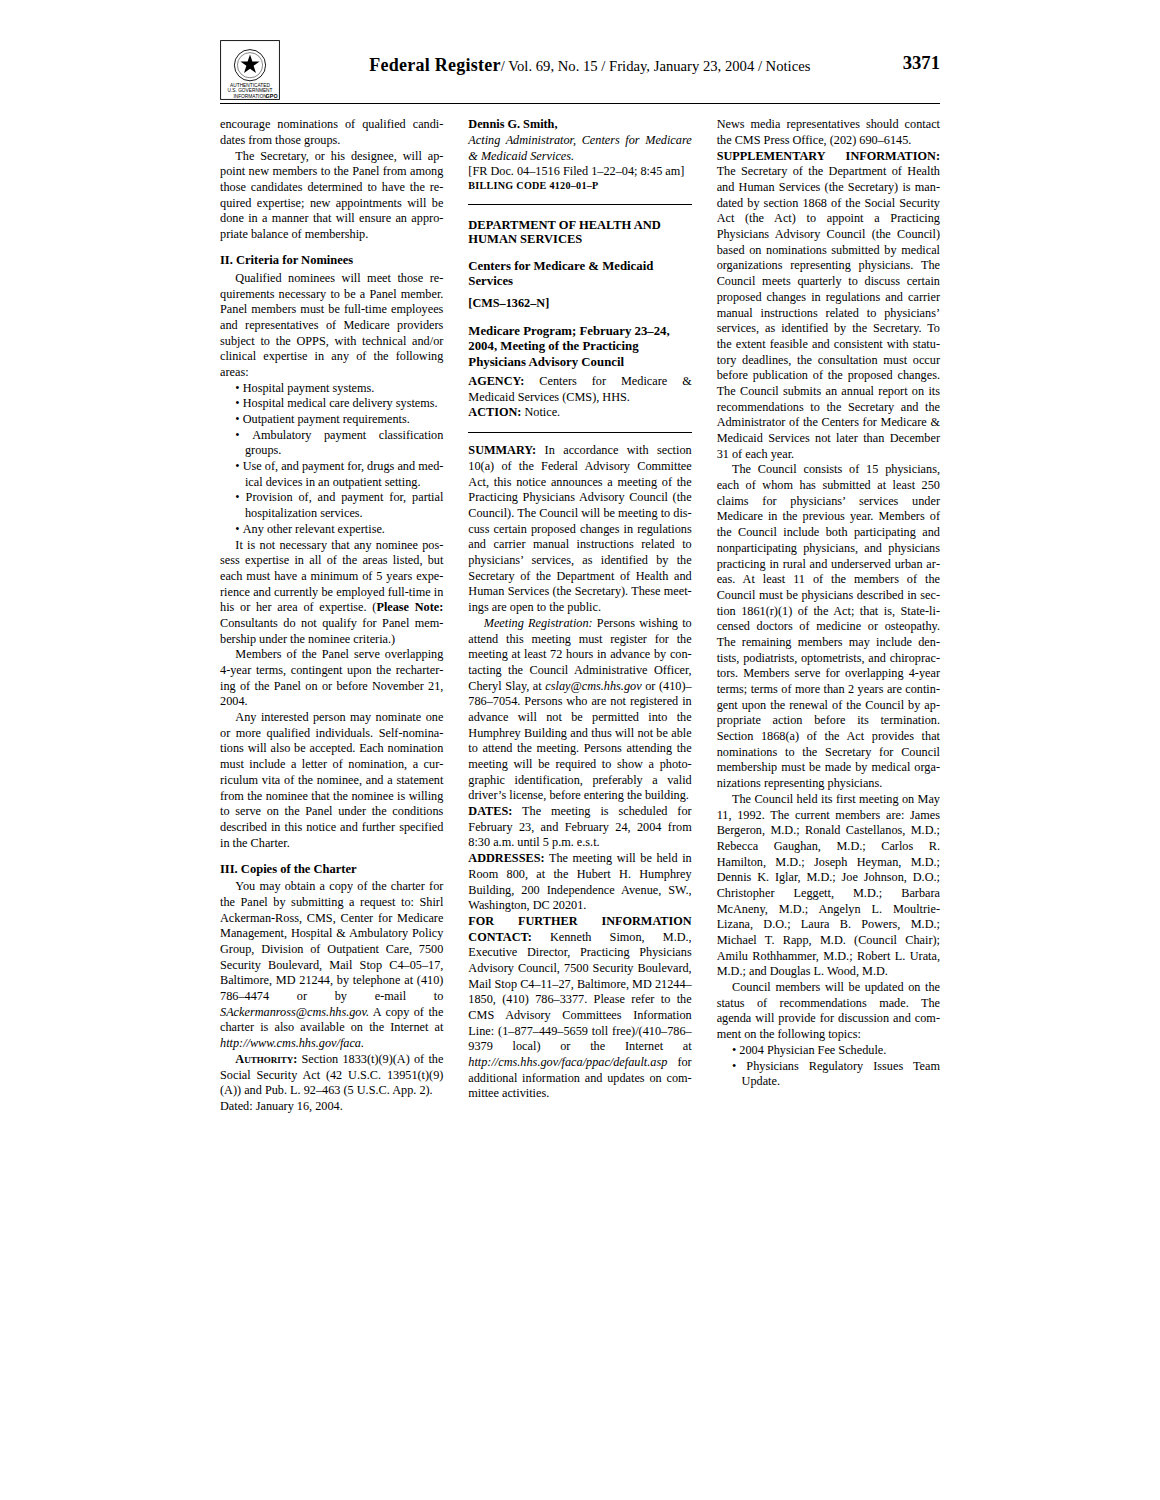AUTHENTICATED U.S. GOVERNMENT INFORMATION GPO
Federal Register/ Vol. 69, No. 15 / Friday, January 23, 2004 / Notices
3371
encourage nominations of qualified candidates from those groups.
The Secretary, or his designee, will appoint new members to the Panel from among those candidates determined to have the required expertise; new appointments will be done in a manner that will ensure an appropriate balance of membership.
II. Criteria for Nominees
Qualified nominees will meet those requirements necessary to be a Panel member. Panel members must be full-time employees and representatives of Medicare providers subject to the OPPS, with technical and/or clinical expertise in any of the following areas:
Hospital payment systems.
Hospital medical care delivery systems.
Outpatient payment requirements.
Ambulatory payment classification groups.
Use of, and payment for, drugs and medical devices in an outpatient setting.
Provision of, and payment for, partial hospitalization services.
Any other relevant expertise.
It is not necessary that any nominee possess expertise in all of the areas listed, but each must have a minimum of 5 years experience and currently be employed full-time in his or her area of expertise. (Please Note: Consultants do not qualify for Panel membership under the nominee criteria.)
Members of the Panel serve overlapping 4-year terms, contingent upon the rechartering of the Panel on or before November 21, 2004.
Any interested person may nominate one or more qualified individuals. Self-nominations will also be accepted. Each nomination must include a letter of nomination, a curriculum vita of the nominee, and a statement from the nominee that the nominee is willing to serve on the Panel under the conditions described in this notice and further specified in the Charter.
III. Copies of the Charter
You may obtain a copy of the charter for the Panel by submitting a request to: Shirl Ackerman-Ross, CMS, Center for Medicare Management, Hospital & Ambulatory Policy Group, Division of Outpatient Care, 7500 Security Boulevard, Mail Stop C4–05–17, Baltimore, MD 21244, by telephone at (410) 786–4474 or by e-mail to SAckermanross@cms.hhs.gov. A copy of the charter is also available on the Internet at http://www.cms.hhs.gov/faca.
Authority: Section 1833(t)(9)(A) of the Social Security Act (42 U.S.C. 13951(t)(9)(A)) and Pub. L. 92–463 (5 U.S.C. App. 2).
Dated: January 16, 2004.
Dennis G. Smith,
Acting Administrator, Centers for Medicare & Medicaid Services.
[FR Doc. 04–1516 Filed 1–22–04; 8:45 am]
BILLING CODE 4120–01–P
DEPARTMENT OF HEALTH AND HUMAN SERVICES
Centers for Medicare & Medicaid Services
[CMS–1362–N]
Medicare Program; February 23–24, 2004, Meeting of the Practicing Physicians Advisory Council
AGENCY: Centers for Medicare & Medicaid Services (CMS), HHS.
ACTION: Notice.
SUMMARY: In accordance with section 10(a) of the Federal Advisory Committee Act, this notice announces a meeting of the Practicing Physicians Advisory Council (the Council). The Council will be meeting to discuss certain proposed changes in regulations and carrier manual instructions related to physicians’ services, as identified by the Secretary of the Department of Health and Human Services (the Secretary). These meetings are open to the public.
Meeting Registration: Persons wishing to attend this meeting must register for the meeting at least 72 hours in advance by contacting the Council Administrative Officer, Cheryl Slay, at cslay@cms.hhs.gov or (410)–786–7054. Persons who are not registered in advance will not be permitted into the Humphrey Building and thus will not be able to attend the meeting. Persons attending the meeting will be required to show a photographic identification, preferably a valid driver’s license, before entering the building.
DATES: The meeting is scheduled for February 23, and February 24, 2004 from 8:30 a.m. until 5 p.m. e.s.t.
ADDRESSES: The meeting will be held in Room 800, at the Hubert H. Humphrey Building, 200 Independence Avenue, SW., Washington, DC 20201.
FOR FURTHER INFORMATION CONTACT: Kenneth Simon, M.D., Executive Director, Practicing Physicians Advisory Council, 7500 Security Boulevard, Mail Stop C4–11–27, Baltimore, MD 21244–1850, (410) 786–3377. Please refer to the CMS Advisory Committees Information Line: (1–877–449–5659 toll free)/(410–786–9379 local) or the Internet at http://cms.hhs.gov/faca/ppac/default.asp for additional information and updates on committee activities.
News media representatives should contact the CMS Press Office, (202) 690–6145.
SUPPLEMENTARY INFORMATION: The Secretary of the Department of Health and Human Services (the Secretary) is mandated by section 1868 of the Social Security Act (the Act) to appoint a Practicing Physicians Advisory Council (the Council) based on nominations submitted by medical organizations representing physicians. The Council meets quarterly to discuss certain proposed changes in regulations and carrier manual instructions related to physicians’ services, as identified by the Secretary. To the extent feasible and consistent with statutory deadlines, the consultation must occur before publication of the proposed changes. The Council submits an annual report on its recommendations to the Secretary and the Administrator of the Centers for Medicare & Medicaid Services not later than December 31 of each year.
The Council consists of 15 physicians, each of whom has submitted at least 250 claims for physicians’ services under Medicare in the previous year. Members of the Council include both participating and nonparticipating physicians, and physicians practicing in rural and underserved urban areas. At least 11 of the members of the Council must be physicians described in section 1861(r)(1) of the Act; that is, State-licensed doctors of medicine or osteopathy. The remaining members may include dentists, podiatrists, optometrists, and chiropractors. Members serve for overlapping 4-year terms; terms of more than 2 years are contingent upon the renewal of the Council by appropriate action before its termination. Section 1868(a) of the Act provides that nominations to the Secretary for Council membership must be made by medical organizations representing physicians.
The Council held its first meeting on May 11, 1992. The current members are: James Bergeron, M.D.; Ronald Castellanos, M.D.; Rebecca Gaughan, M.D.; Carlos R. Hamilton, M.D.; Joseph Heyman, M.D.; Dennis K. Iglar, M.D.; Joe Johnson, D.O.; Christopher Leggett, M.D.; Barbara McAneny, M.D.; Angelyn L. Moultrie-Lizana, D.O.; Laura B. Powers, M.D.; Michael T. Rapp, M.D. (Council Chair); Amilu Rothhammer, M.D.; Robert L. Urata, M.D.; and Douglas L. Wood, M.D.
Council members will be updated on the status of recommendations made. The agenda will provide for discussion and comment on the following topics:
2004 Physician Fee Schedule.
Physicians Regulatory Issues Team Update.